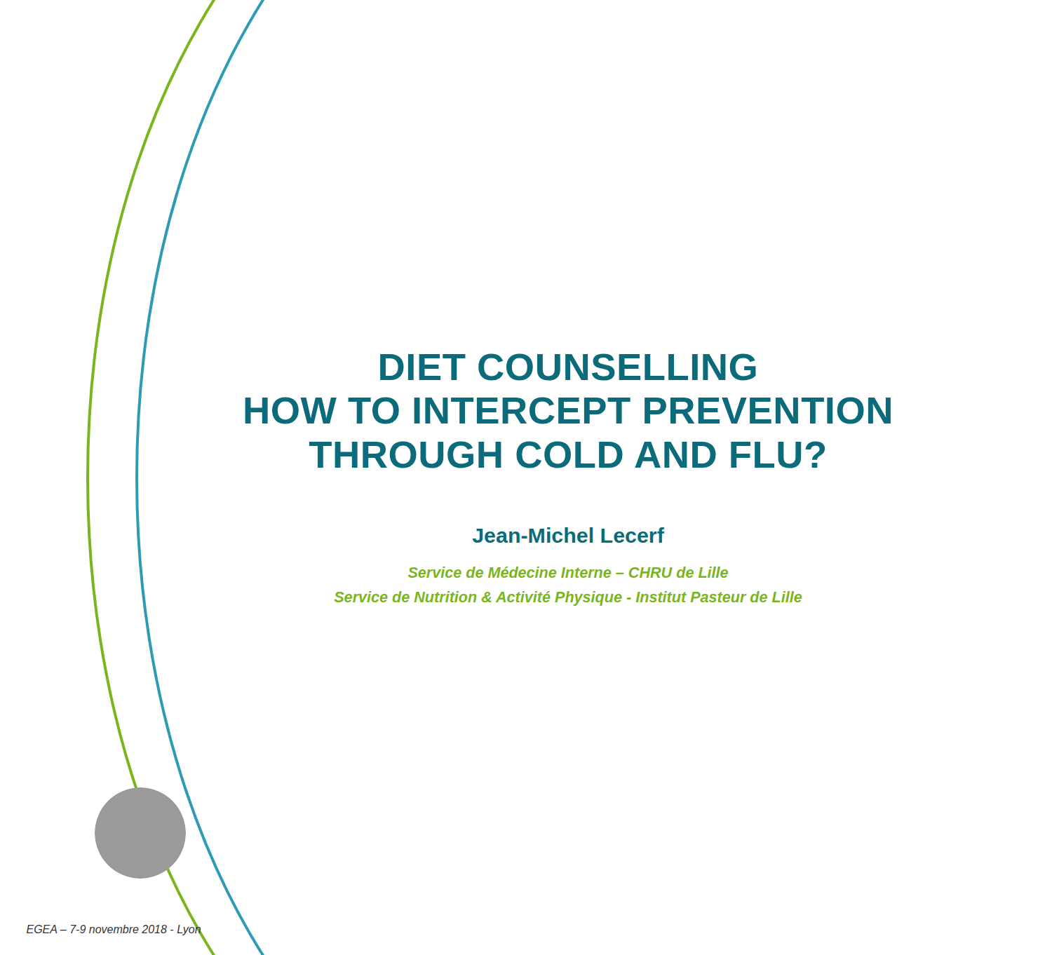DIET COUNSELLING
HOW TO INTERCEPT PREVENTION
THROUGH COLD AND FLU?
Jean-Michel Lecerf
Service de Médecine Interne – CHRU de Lille
Service de Nutrition & Activité Physique - Institut Pasteur de Lille
EGEA – 7-9 novembre 2018 - Lyon